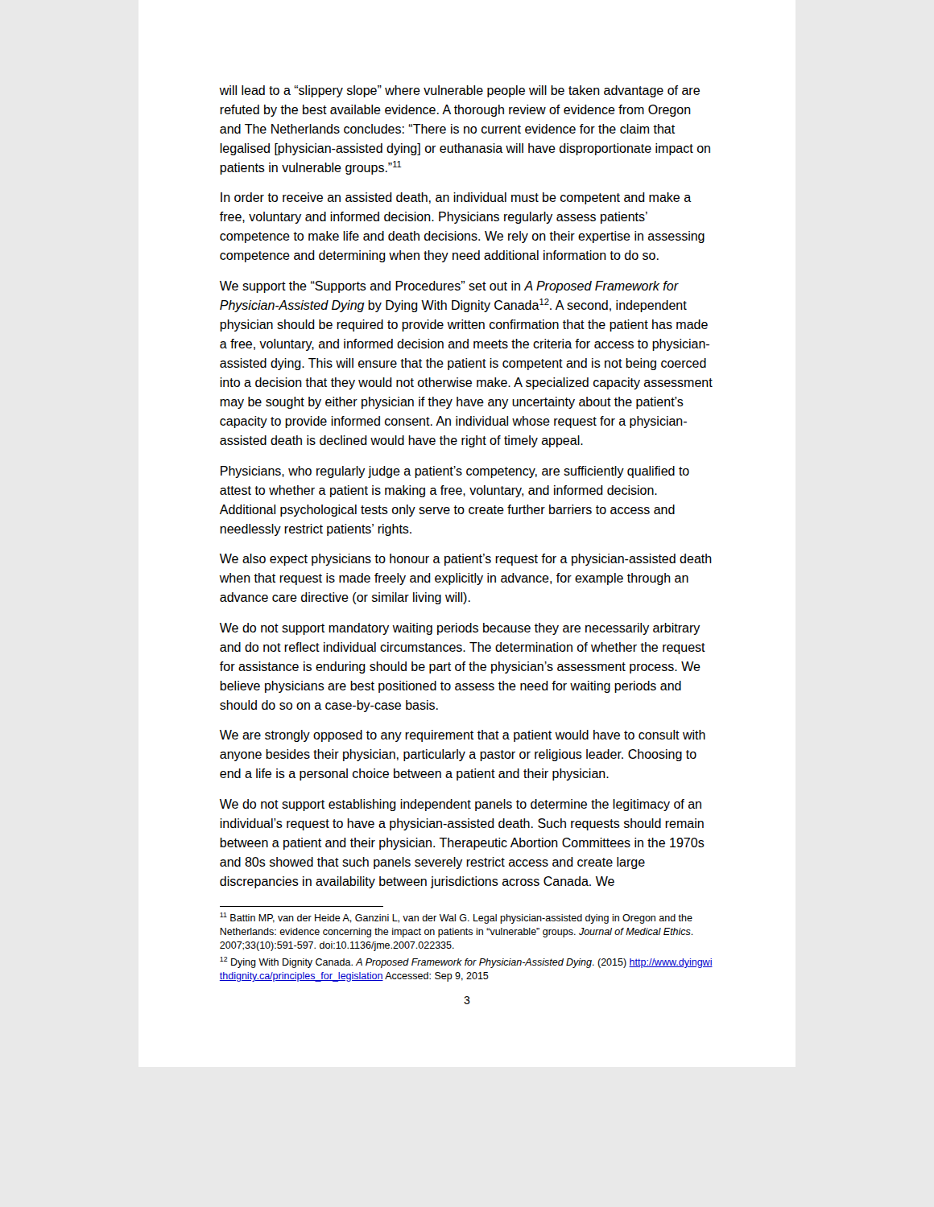will lead to a “slippery slope” where vulnerable people will be taken advantage of are refuted by the best available evidence. A thorough review of evidence from Oregon and The Netherlands concludes: “There is no current evidence for the claim that legalised [physician-assisted dying] or euthanasia will have disproportionate impact on patients in vulnerable groups.”11
In order to receive an assisted death, an individual must be competent and make a free, voluntary and informed decision. Physicians regularly assess patients’ competence to make life and death decisions. We rely on their expertise in assessing competence and determining when they need additional information to do so.
We support the “Supports and Procedures” set out in A Proposed Framework for Physician-Assisted Dying by Dying With Dignity Canada12. A second, independent physician should be required to provide written confirmation that the patient has made a free, voluntary, and informed decision and meets the criteria for access to physician-assisted dying. This will ensure that the patient is competent and is not being coerced into a decision that they would not otherwise make. A specialized capacity assessment may be sought by either physician if they have any uncertainty about the patient’s capacity to provide informed consent. An individual whose request for a physician-assisted death is declined would have the right of timely appeal.
Physicians, who regularly judge a patient’s competency, are sufficiently qualified to attest to whether a patient is making a free, voluntary, and informed decision. Additional psychological tests only serve to create further barriers to access and needlessly restrict patients’ rights.
We also expect physicians to honour a patient’s request for a physician-assisted death when that request is made freely and explicitly in advance, for example through an advance care directive (or similar living will).
We do not support mandatory waiting periods because they are necessarily arbitrary and do not reflect individual circumstances. The determination of whether the request for assistance is enduring should be part of the physician’s assessment process. We believe physicians are best positioned to assess the need for waiting periods and should do so on a case-by-case basis.
We are strongly opposed to any requirement that a patient would have to consult with anyone besides their physician, particularly a pastor or religious leader. Choosing to end a life is a personal choice between a patient and their physician.
We do not support establishing independent panels to determine the legitimacy of an individual’s request to have a physician-assisted death. Such requests should remain between a patient and their physician. Therapeutic Abortion Committees in the 1970s and 80s showed that such panels severely restrict access and create large discrepancies in availability between jurisdictions across Canada. We
11 Battin MP, van der Heide A, Ganzini L, van der Wal G. Legal physician-assisted dying in Oregon and the Netherlands: evidence concerning the impact on patients in “vulnerable” groups. Journal of Medical Ethics. 2007;33(10):591-597. doi:10.1136/jme.2007.022335.
12 Dying With Dignity Canada. A Proposed Framework for Physician-Assisted Dying. (2015) http://www.dyingwithdignity.ca/principles_for_legislation Accessed: Sep 9, 2015
3